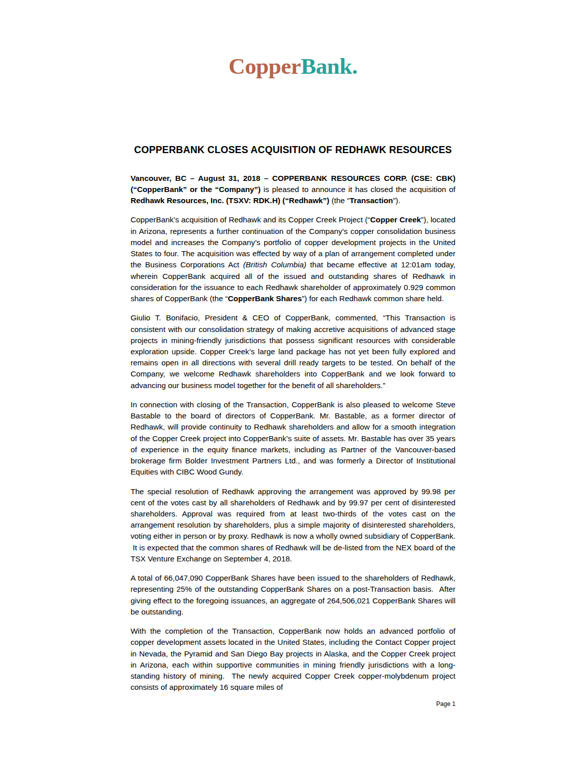Copper Bank.
COPPERBANK CLOSES ACQUISITION OF REDHAWK RESOURCES
Vancouver, BC – August 31, 2018 – COPPERBANK RESOURCES CORP. (CSE: CBK) (“CopperBank” or the “Company”) is pleased to announce it has closed the acquisition of Redhawk Resources, Inc. (TSXV: RDK.H) (“Redhawk”) (the “Transaction”).
CopperBank’s acquisition of Redhawk and its Copper Creek Project (“Copper Creek”), located in Arizona, represents a further continuation of the Company’s copper consolidation business model and increases the Company’s portfolio of copper development projects in the United States to four. The acquisition was effected by way of a plan of arrangement completed under the Business Corporations Act (British Columbia) that became effective at 12:01am today, wherein CopperBank acquired all of the issued and outstanding shares of Redhawk in consideration for the issuance to each Redhawk shareholder of approximately 0.929 common shares of CopperBank (the “CopperBank Shares”) for each Redhawk common share held.
Giulio T. Bonifacio, President & CEO of CopperBank, commented, “This Transaction is consistent with our consolidation strategy of making accretive acquisitions of advanced stage projects in mining-friendly jurisdictions that possess significant resources with considerable exploration upside. Copper Creek’s large land package has not yet been fully explored and remains open in all directions with several drill ready targets to be tested. On behalf of the Company, we welcome Redhawk shareholders into CopperBank and we look forward to advancing our business model together for the benefit of all shareholders.”
In connection with closing of the Transaction, CopperBank is also pleased to welcome Steve Bastable to the board of directors of CopperBank. Mr. Bastable, as a former director of Redhawk, will provide continuity to Redhawk shareholders and allow for a smooth integration of the Copper Creek project into CopperBank’s suite of assets. Mr. Bastable has over 35 years of experience in the equity finance markets, including as Partner of the Vancouver-based brokerage firm Bolder Investment Partners Ltd., and was formerly a Director of Institutional Equities with CIBC Wood Gundy.
The special resolution of Redhawk approving the arrangement was approved by 99.98 per cent of the votes cast by all shareholders of Redhawk and by 99.97 per cent of disinterested shareholders. Approval was required from at least two-thirds of the votes cast on the arrangement resolution by shareholders, plus a simple majority of disinterested shareholders, voting either in person or by proxy. Redhawk is now a wholly owned subsidiary of CopperBank. It is expected that the common shares of Redhawk will be de-listed from the NEX board of the TSX Venture Exchange on September 4, 2018.
A total of 66,047,090 CopperBank Shares have been issued to the shareholders of Redhawk, representing 25% of the outstanding CopperBank Shares on a post-Transaction basis. After giving effect to the foregoing issuances, an aggregate of 264,506,021 CopperBank Shares will be outstanding.
With the completion of the Transaction, CopperBank now holds an advanced portfolio of copper development assets located in the United States, including the Contact Copper project in Nevada, the Pyramid and San Diego Bay projects in Alaska, and the Copper Creek project in Arizona, each within supportive communities in mining friendly jurisdictions with a long-standing history of mining. The newly acquired Copper Creek copper-molybdenum project consists of approximately 16 square miles of
Page 1